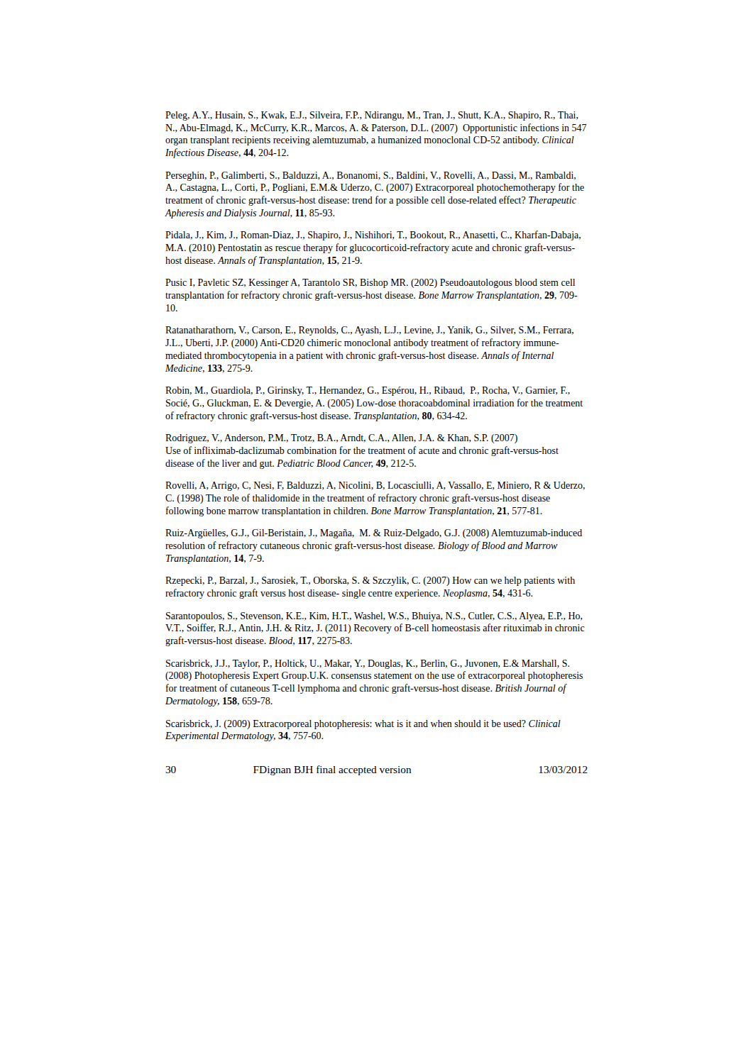Peleg, A.Y., Husain, S., Kwak, E.J., Silveira, F.P., Ndirangu, M., Tran, J., Shutt, K.A., Shapiro, R., Thai, N., Abu-Elmagd, K., McCurry, K.R., Marcos, A. & Paterson, D.L. (2007) Opportunistic infections in 547 organ transplant recipients receiving alemtuzumab, a humanized monoclonal CD-52 antibody. Clinical Infectious Disease, 44, 204-12.
Perseghin, P., Galimberti, S., Balduzzi, A., Bonanomi, S., Baldini, V., Rovelli, A., Dassi, M., Rambaldi, A., Castagna, L., Corti, P., Pogliani, E.M.& Uderzo, C. (2007) Extracorporeal photochemotherapy for the treatment of chronic graft-versus-host disease: trend for a possible cell dose-related effect? Therapeutic Apheresis and Dialysis Journal, 11, 85-93.
Pidala, J., Kim, J., Roman-Diaz, J., Shapiro, J., Nishihori, T., Bookout, R., Anasetti, C., Kharfan-Dabaja, M.A. (2010) Pentostatin as rescue therapy for glucocorticoid-refractory acute and chronic graft-versus-host disease. Annals of Transplantation, 15, 21-9.
Pusic I, Pavletic SZ, Kessinger A, Tarantolo SR, Bishop MR. (2002) Pseudoautologous blood stem cell transplantation for refractory chronic graft-versus-host disease. Bone Marrow Transplantation, 29, 709-10.
Ratanatharathorn, V., Carson, E., Reynolds, C., Ayash, L.J., Levine, J., Yanik, G., Silver, S.M., Ferrara, J.L., Uberti, J.P. (2000) Anti-CD20 chimeric monoclonal antibody treatment of refractory immune-mediated thrombocytopenia in a patient with chronic graft-versus-host disease. Annals of Internal Medicine, 133, 275-9.
Robin, M., Guardiola, P., Girinsky, T., Hernandez, G., Espérou, H., Ribaud, P., Rocha, V., Garnier, F., Socié, G., Gluckman, E. & Devergie, A. (2005) Low-dose thoracoabdominal irradiation for the treatment of refractory chronic graft-versus-host disease. Transplantation, 80, 634-42.
Rodriguez, V., Anderson, P.M., Trotz, B.A., Arndt, C.A., Allen, J.A. & Khan, S.P. (2007)
Use of infliximab-daclizumab combination for the treatment of acute and chronic graft-versus-host disease of the liver and gut. Pediatric Blood Cancer, 49, 212-5.
Rovelli, A, Arrigo, C, Nesi, F, Balduzzi, A, Nicolini, B, Locasciulli, A, Vassallo, E, Miniero, R & Uderzo, C. (1998) The role of thalidomide in the treatment of refractory chronic graft-versus-host disease following bone marrow transplantation in children. Bone Marrow Transplantation, 21, 577-81.
Ruiz-Argüelles, G.J., Gil-Beristain, J., Magaña, M. & Ruiz-Delgado, G.J. (2008) Alemtuzumab-induced resolution of refractory cutaneous chronic graft-versus-host disease. Biology of Blood and Marrow Transplantation, 14, 7-9.
Rzepecki, P., Barzal, J., Sarosiek, T., Oborska, S. & Szczylik, C. (2007) How can we help patients with refractory chronic graft versus host disease- single centre experience. Neoplasma, 54, 431-6.
Sarantopoulos, S., Stevenson, K.E., Kim, H.T., Washel, W.S., Bhuiya, N.S., Cutler, C.S., Alyea, E.P., Ho, V.T., Soiffer, R.J., Antin, J.H. & Ritz, J. (2011) Recovery of B-cell homeostasis after rituximab in chronic graft-versus-host disease. Blood, 117, 2275-83.
Scarisbrick, J.J., Taylor, P., Holtick, U., Makar, Y., Douglas, K., Berlin, G., Juvonen, E.& Marshall, S. (2008) Photopheresis Expert Group.U.K. consensus statement on the use of extracorporeal photopheresis for treatment of cutaneous T-cell lymphoma and chronic graft-versus-host disease. British Journal of Dermatology, 158, 659-78.
Scarisbrick, J. (2009) Extracorporeal photopheresis: what is it and when should it be used? Clinical Experimental Dermatology, 34, 757-60.
30
FDignan BJH final accepted version
13/03/2012